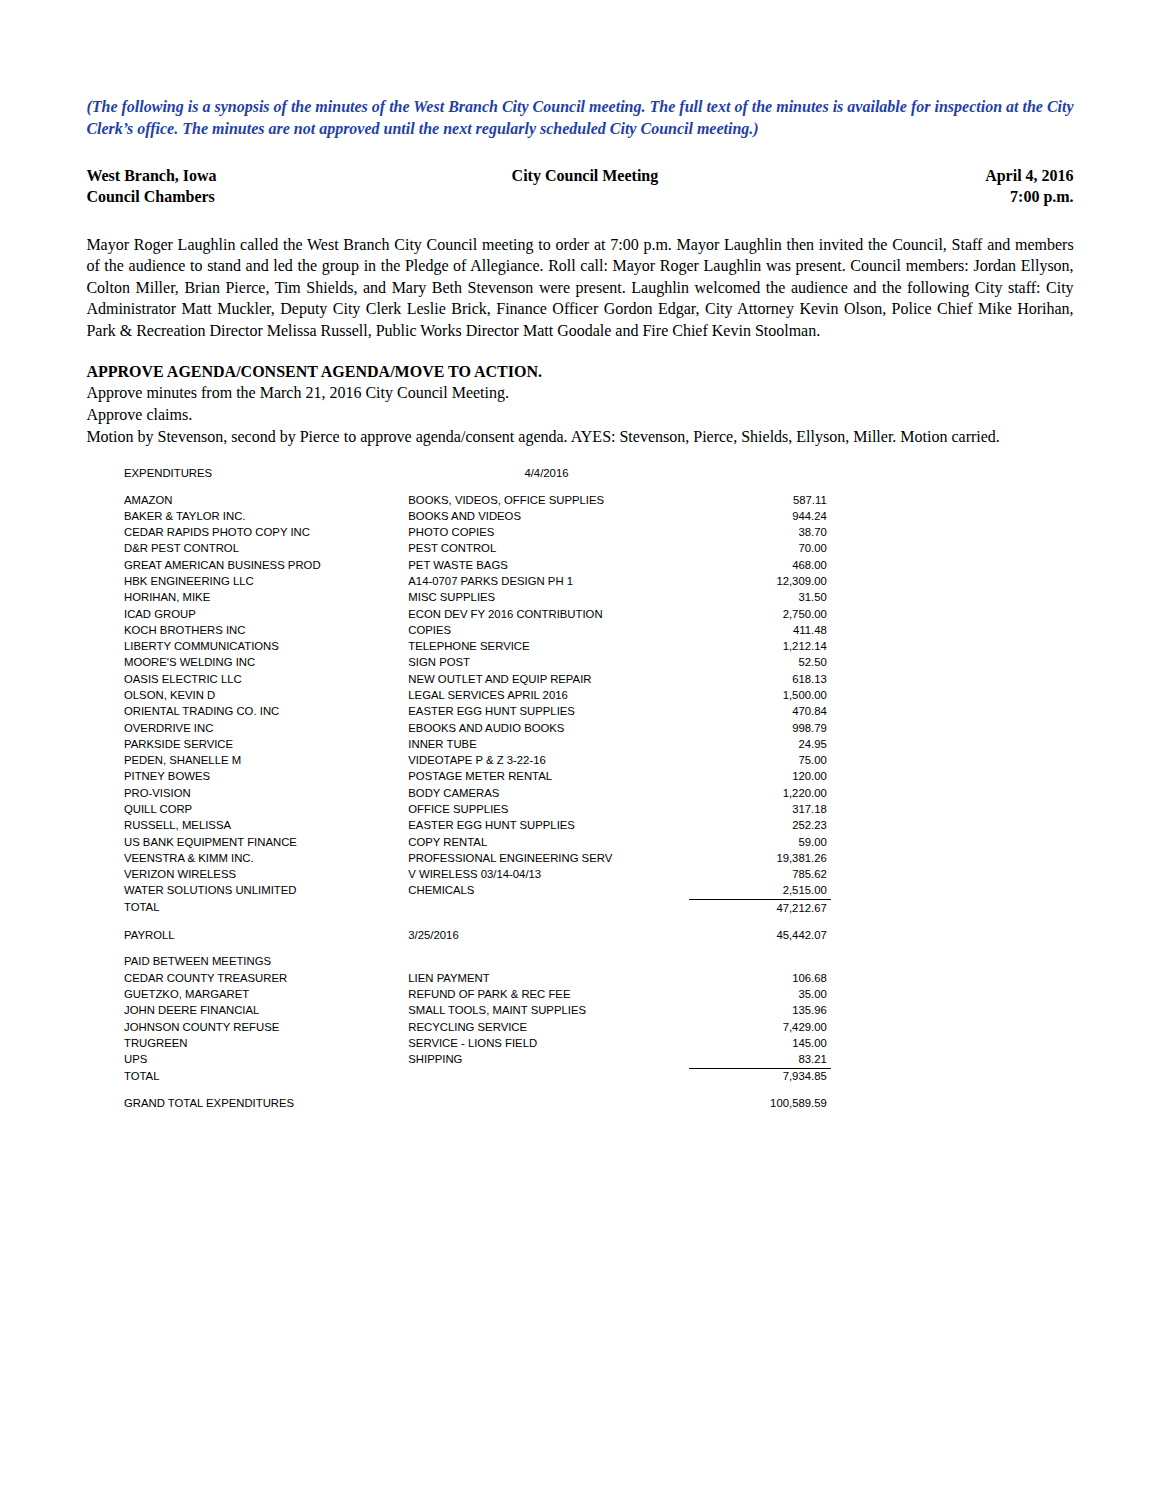(The following is a synopsis of the minutes of the West Branch City Council meeting. The full text of the minutes is available for inspection at the City Clerk’s office. The minutes are not approved until the next regularly scheduled City Council meeting.)
| West Branch, Iowa | City Council Meeting | April 4, 2016 |
| Council Chambers | | 7:00 p.m. |
Mayor Roger Laughlin called the West Branch City Council meeting to order at 7:00 p.m. Mayor Laughlin then invited the Council, Staff and members of the audience to stand and led the group in the Pledge of Allegiance. Roll call: Mayor Roger Laughlin was present. Council members: Jordan Ellyson, Colton Miller, Brian Pierce, Tim Shields, and Mary Beth Stevenson were present. Laughlin welcomed the audience and the following City staff: City Administrator Matt Muckler, Deputy City Clerk Leslie Brick, Finance Officer Gordon Edgar, City Attorney Kevin Olson, Police Chief Mike Horihan, Park & Recreation Director Melissa Russell, Public Works Director Matt Goodale and Fire Chief Kevin Stoolman.
Approve Agenda/Consent Agenda/Move to Action.
Approve minutes from the March 21, 2016 City Council Meeting.
Approve claims.
Motion by Stevenson, second by Pierce to approve agenda/consent agenda. AYES: Stevenson, Pierce, Shields, Ellyson, Miller. Motion carried.
| EXPENDITURES | 4/4/2016 | |
| AMAZON | BOOKS, VIDEOS, OFFICE SUPPLIES | 587.11 |
| BAKER & TAYLOR INC. | BOOKS AND VIDEOS | 944.24 |
| CEDAR RAPIDS PHOTO COPY INC | PHOTO COPIES | 38.70 |
| D&R PEST CONTROL | PEST CONTROL | 70.00 |
| GREAT AMERICAN BUSINESS PROD | PET WASTE BAGS | 468.00 |
| HBK ENGINEERING LLC | A14-0707 PARKS DESIGN PH 1 | 12,309.00 |
| HORIHAN, MIKE | MISC SUPPLIES | 31.50 |
| ICAD GROUP | ECON DEV FY 2016 CONTRIBUTION | 2,750.00 |
| KOCH BROTHERS INC | COPIES | 411.48 |
| LIBERTY COMMUNICATIONS | TELEPHONE SERVICE | 1,212.14 |
| MOORE'S WELDING INC | SIGN POST | 52.50 |
| OASIS ELECTRIC LLC | NEW OUTLET AND EQUIP REPAIR | 618.13 |
| OLSON, KEVIN D | LEGAL SERVICES APRIL 2016 | 1,500.00 |
| ORIENTAL TRADING CO. INC | EASTER EGG HUNT SUPPLIES | 470.84 |
| OVERDRIVE INC | EBOOKS AND AUDIO BOOKS | 998.79 |
| PARKSIDE SERVICE | INNER TUBE | 24.95 |
| PEDEN, SHANELLE M | VIDEOTAPE P & Z 3-22-16 | 75.00 |
| PITNEY BOWES | POSTAGE METER RENTAL | 120.00 |
| PRO-VISION | BODY CAMERAS | 1,220.00 |
| QUILL CORP | OFFICE SUPPLIES | 317.18 |
| RUSSELL, MELISSA | EASTER EGG HUNT SUPPLIES | 252.23 |
| US BANK EQUIPMENT FINANCE | COPY RENTAL | 59.00 |
| VEENSTRA & KIMM INC. | PROFESSIONAL ENGINEERING SERV | 19,381.26 |
| VERIZON WIRELESS | V WIRELESS 03/14-04/13 | 785.62 |
| WATER SOLUTIONS UNLIMITED | CHEMICALS | 2,515.00 |
| TOTAL | | 47,212.67 |
| PAYROLL | 3/25/2016 | 45,442.07 |
| PAID BETWEEN MEETINGS | | |
| CEDAR COUNTY TREASURER | LIEN PAYMENT | 106.68 |
| GUETZKO, MARGARET | REFUND OF PARK & REC FEE | 35.00 |
| JOHN DEERE FINANCIAL | SMALL TOOLS, MAINT SUPPLIES | 135.96 |
| JOHNSON COUNTY REFUSE | RECYCLING SERVICE | 7,429.00 |
| TRUGREEN | SERVICE - LIONS FIELD | 145.00 |
| UPS | SHIPPING | 83.21 |
| TOTAL | | 7,934.85 |
| GRAND TOTAL EXPENDITURES | | 100,589.59 |